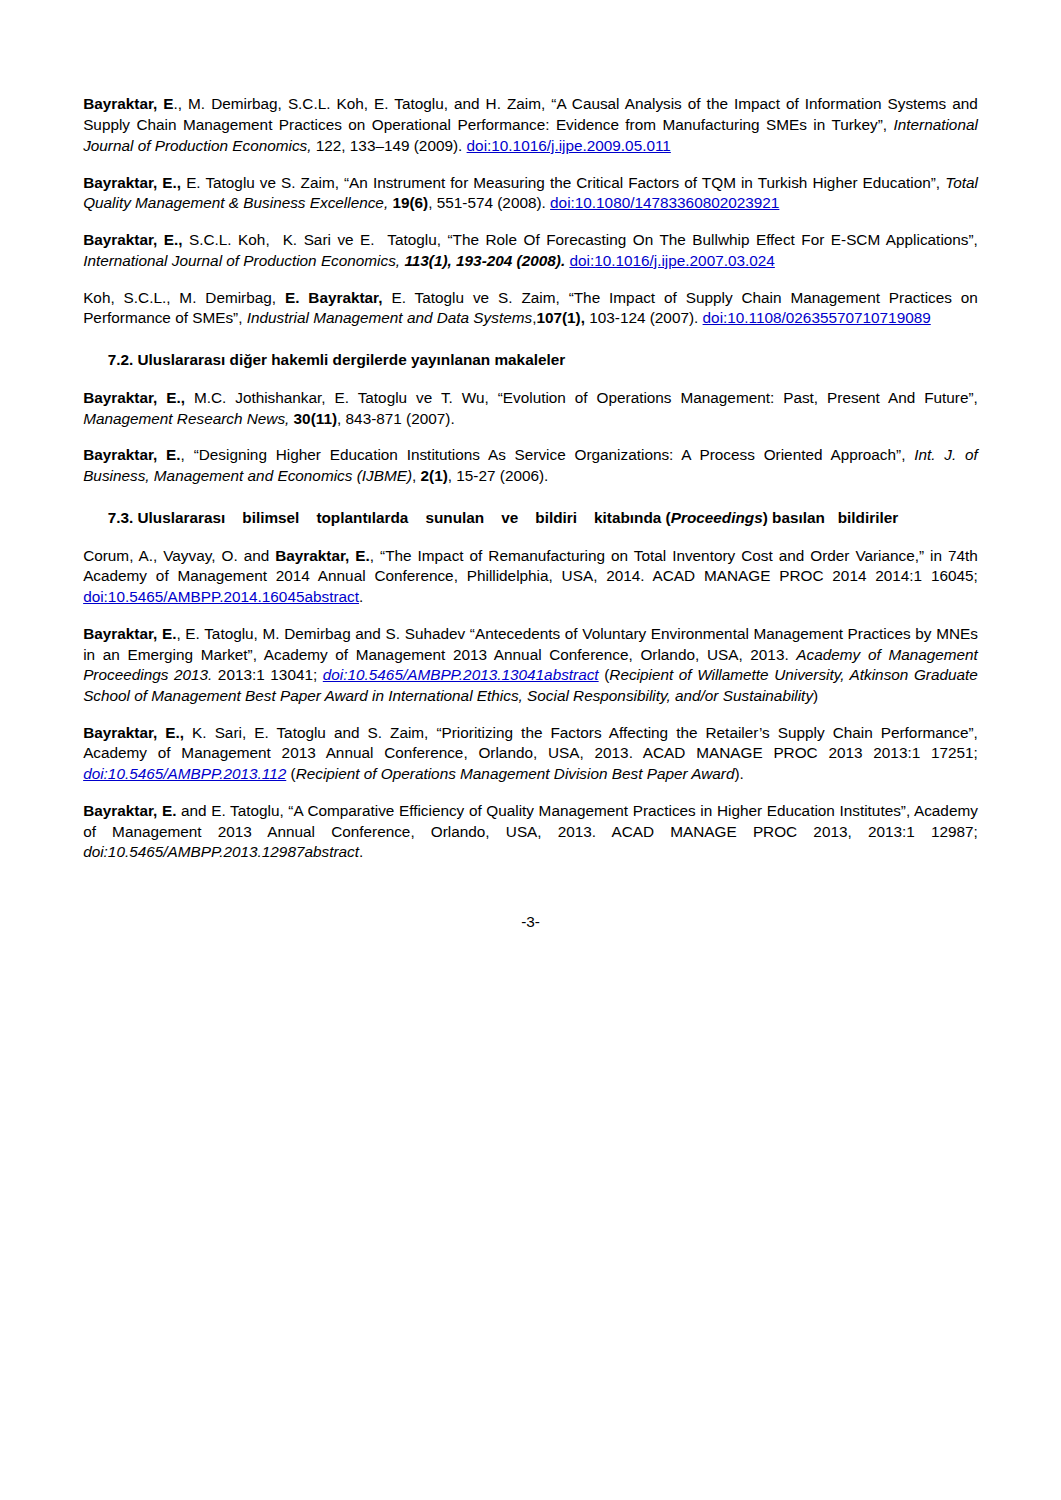Bayraktar, E., M. Demirbag, S.C.L. Koh, E. Tatoglu, and H. Zaim, “A Causal Analysis of the Impact of Information Systems and Supply Chain Management Practices on Operational Performance: Evidence from Manufacturing SMEs in Turkey”, International Journal of Production Economics, 122, 133–149 (2009). doi:10.1016/j.ijpe.2009.05.011
Bayraktar, E., E. Tatoglu ve S. Zaim, “An Instrument for Measuring the Critical Factors of TQM in Turkish Higher Education”, Total Quality Management & Business Excellence, 19(6), 551-574 (2008). doi:10.1080/14783360802023921
Bayraktar, E., S.C.L. Koh, K. Sari ve E. Tatoglu, “The Role Of Forecasting On The Bullwhip Effect For E-SCM Applications”, International Journal of Production Economics, 113(1), 193-204 (2008). doi:10.1016/j.ijpe.2007.03.024
Koh, S.C.L., M. Demirbag, E. Bayraktar, E. Tatoglu ve S. Zaim, “The Impact of Supply Chain Management Practices on Performance of SMEs”, Industrial Management and Data Systems,107(1), 103-124 (2007). doi:10.1108/02635570710719089
7.2. Uluslararası diğer hakemli dergilerde yayınlanan makaleler
Bayraktar, E., M.C. Jothishankar, E. Tatoglu ve T. Wu, “Evolution of Operations Management: Past, Present And Future”, Management Research News, 30(11), 843-871 (2007).
Bayraktar, E., “Designing Higher Education Institutions As Service Organizations: A Process Oriented Approach”, Int. J. of Business, Management and Economics (IJBME), 2(1), 15-27 (2006).
7.3. Uluslararası bilimsel toplantılarda sunulan ve bildiri kitabında (Proceedings) basılan bildiriler
Corum, A., Vayvay, O. and Bayraktar, E., “The Impact of Remanufacturing on Total Inventory Cost and Order Variance,” in 74th Academy of Management 2014 Annual Conference, Phillidelphia, USA, 2014. ACAD MANAGE PROC 2014 2014:1 16045; doi:10.5465/AMBPP.2014.16045abstract.
Bayraktar, E., E. Tatoglu, M. Demirbag and S. Suhadev “Antecedents of Voluntary Environmental Management Practices by MNEs in an Emerging Market”, Academy of Management 2013 Annual Conference, Orlando, USA, 2013. Academy of Management Proceedings 2013. 2013:1 13041; doi:10.5465/AMBPP.2013.13041abstract (Recipient of Willamette University, Atkinson Graduate School of Management Best Paper Award in International Ethics, Social Responsibility, and/or Sustainability)
Bayraktar, E., K. Sari, E. Tatoglu and S. Zaim, “Prioritizing the Factors Affecting the Retailer’s Supply Chain Performance”, Academy of Management 2013 Annual Conference, Orlando, USA, 2013. ACAD MANAGE PROC 2013 2013:1 17251; doi:10.5465/AMBPP.2013.112 (Recipient of Operations Management Division Best Paper Award).
Bayraktar, E. and E. Tatoglu, “A Comparative Efficiency of Quality Management Practices in Higher Education Institutes”, Academy of Management 2013 Annual Conference, Orlando, USA, 2013. ACAD MANAGE PROC 2013, 2013:1 12987; doi:10.5465/AMBPP.2013.12987abstract.
-3-